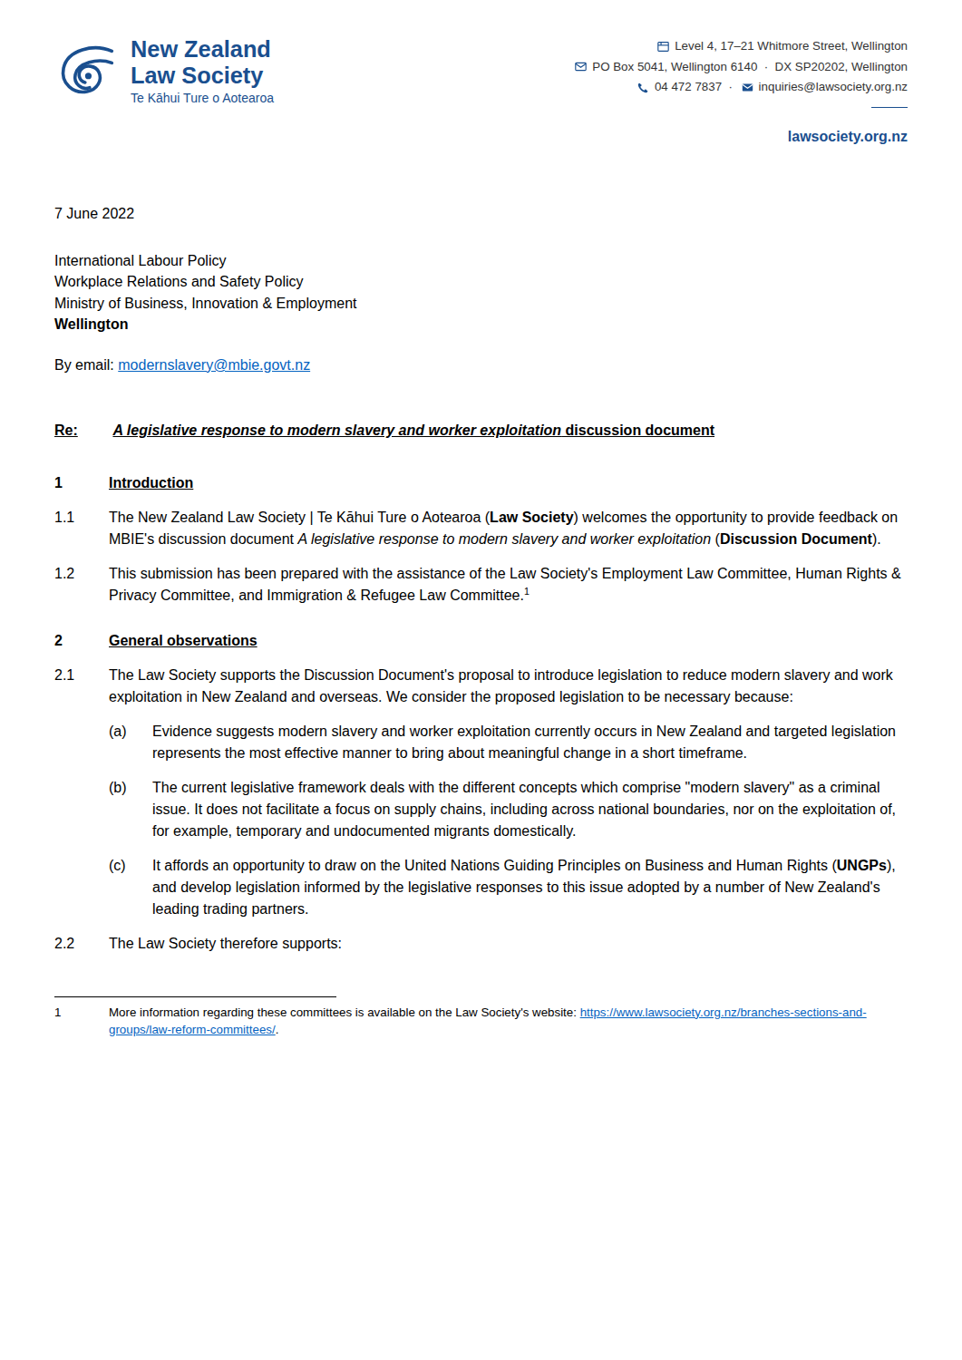New Zealand Law Society Te Kāhui Ture o Aotearoa
Level 4, 17–21 Whitmore Street, Wellington
PO Box 5041, Wellington 6140 · DX SP20202, Wellington
04 472 7837 · inquiries@lawsociety.org.nz
lawsociety.org.nz
7 June 2022
International Labour Policy
Workplace Relations and Safety Policy
Ministry of Business, Innovation & Employment
Wellington
By email: modernslavery@mbie.govt.nz
Re: A legislative response to modern slavery and worker exploitation discussion document
1
Introduction
1.1 The New Zealand Law Society | Te Kāhui Ture o Aotearoa (Law Society) welcomes the opportunity to provide feedback on MBIE's discussion document A legislative response to modern slavery and worker exploitation (Discussion Document).
1.2 This submission has been prepared with the assistance of the Law Society's Employment Law Committee, Human Rights & Privacy Committee, and Immigration & Refugee Law Committee.1
2
General observations
2.1 The Law Society supports the Discussion Document's proposal to introduce legislation to reduce modern slavery and work exploitation in New Zealand and overseas. We consider the proposed legislation to be necessary because:
(a) Evidence suggests modern slavery and worker exploitation currently occurs in New Zealand and targeted legislation represents the most effective manner to bring about meaningful change in a short timeframe.
(b) The current legislative framework deals with the different concepts which comprise "modern slavery" as a criminal issue. It does not facilitate a focus on supply chains, including across national boundaries, nor on the exploitation of, for example, temporary and undocumented migrants domestically.
(c) It affords an opportunity to draw on the United Nations Guiding Principles on Business and Human Rights (UNGPs), and develop legislation informed by the legislative responses to this issue adopted by a number of New Zealand's leading trading partners.
2.2 The Law Society therefore supports:
1 More information regarding these committees is available on the Law Society's website: https://www.lawsociety.org.nz/branches-sections-and-groups/law-reform-committees/.